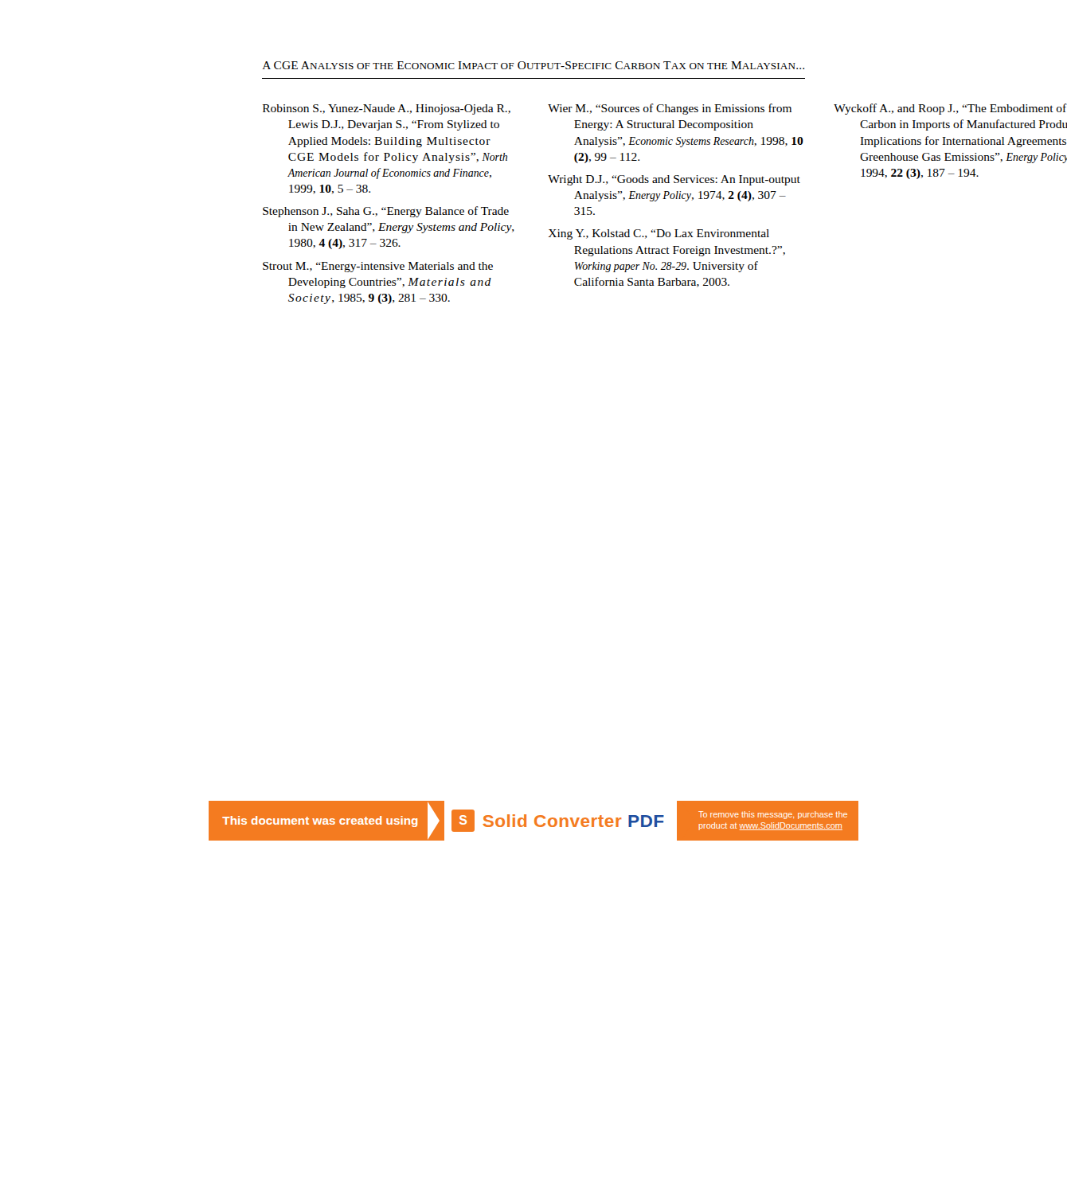A CGE ANALYSIS OF THE ECONOMIC IMPACT OF OUTPUT-SPECIFIC CARBON TAX ON THE MALAYSIAN...
Robinson S., Yunez-Naude A., Hinojosa-Ojeda R., Lewis D.J., Devarjan S., “From Stylized to Applied Models: Building Multisector CGE Models for Policy Analysis”, North American Journal of Economics and Finance, 1999, 10, 5 – 38.
Stephenson J., Saha G., “Energy Balance of Trade in New Zealand”, Energy Systems and Policy, 1980, 4 (4), 317 – 326.
Strout M., “Energy-intensive Materials and the Developing Countries”, Materials and Society, 1985, 9 (3), 281 – 330.
Wier M., “Sources of Changes in Emissions from Energy: A Structural Decomposition Analysis”, Economic Systems Research, 1998, 10 (2), 99 – 112.
Wright D.J., “Goods and Services: An Input-output Analysis”, Energy Policy, 1974, 2 (4), 307 – 315.
Xing Y., Kolstad C., “Do Lax Environmental Regulations Attract Foreign Investment.?”, Working paper No. 28-29. University of California Santa Barbara, 2003.
Wyckoff A., and Roop J., “The Embodiment of Carbon in Imports of Manufactured Products: Implications for International Agreements on Greenhouse Gas Emissions”, Energy Policy, 1994, 22 (3), 187 – 194.
This document was created using
S
Solid Converter PDF
To remove this message, purchase the
product at www.SolidDocuments.com